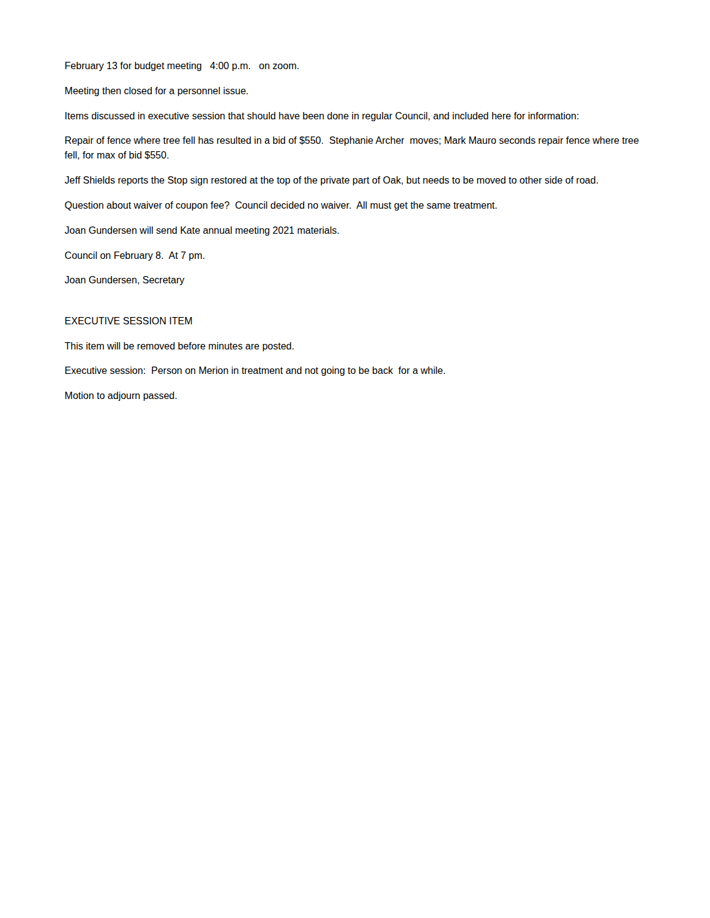February 13 for budget meeting 4:00 p.m. on zoom.
Meeting then closed for a personnel issue.
Items discussed in executive session that should have been done in regular Council, and included here for information:
Repair of fence where tree fell has resulted in a bid of $550. Stephanie Archer moves; Mark Mauro seconds repair fence where tree fell, for max of bid $550.
Jeff Shields reports the Stop sign restored at the top of the private part of Oak, but needs to be moved to other side of road.
Question about waiver of coupon fee? Council decided no waiver. All must get the same treatment.
Joan Gundersen will send Kate annual meeting 2021 materials.
Council on February 8. At 7 pm.
Joan Gundersen, Secretary
EXECUTIVE SESSION ITEM
This item will be removed before minutes are posted.
Executive session: Person on Merion in treatment and not going to be back for a while.
Motion to adjourn passed.